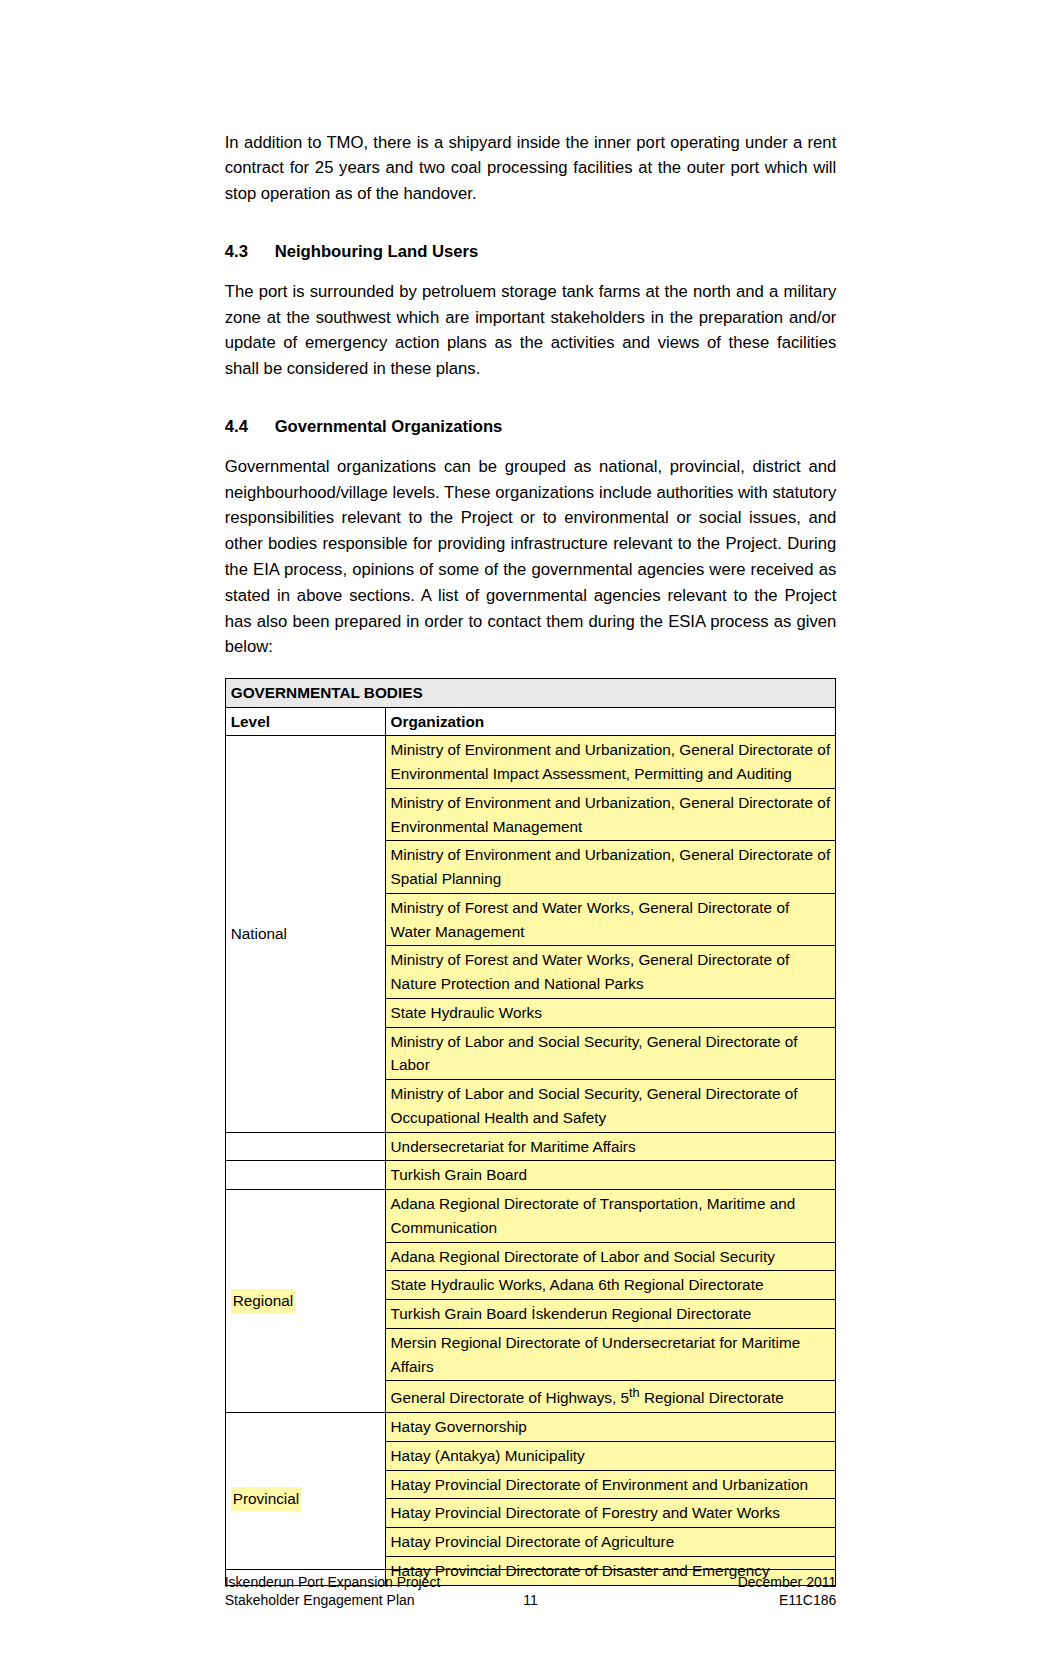In addition to TMO, there is a shipyard inside the inner port operating under a rent contract for 25 years and two coal processing facilities at the outer port which will stop operation as of the handover.
4.3 Neighbouring Land Users
The port is surrounded by petroluem storage tank farms at the north and a military zone at the southwest which are important stakeholders in the preparation and/or update of emergency action plans as the activities and views of these facilities shall be considered in these plans.
4.4 Governmental Organizations
Governmental organizations can be grouped as national, provincial, district and neighbourhood/village levels. These organizations include authorities with statutory responsibilities relevant to the Project or to environmental or social issues, and other bodies responsible for providing infrastructure relevant to the Project. During the EIA process, opinions of some of the governmental agencies were received as stated in above sections. A list of governmental agencies relevant to the Project has also been prepared in order to contact them during the ESIA process as given below:
| GOVERNMENTAL BODIES |
| Level | Organization |
| National | Ministry of Environment and Urbanization, General Directorate of Environmental Impact Assessment, Permitting and Auditing |
| Ministry of Environment and Urbanization, General Directorate of Environmental Management |
| Ministry of Environment and Urbanization, General Directorate of Spatial Planning |
| Ministry of Forest and Water Works, General Directorate of Water Management |
| Ministry of Forest and Water Works, General Directorate of Nature Protection and National Parks |
| State Hydraulic Works |
| Ministry of Labor and Social Security, General Directorate of Labor |
| Ministry of Labor and Social Security, General Directorate of Occupational Health and Safety |
| | Undersecretariat for Maritime Affairs |
| | Turkish Grain Board |
| Regional | Adana Regional Directorate of Transportation, Maritime and Communication |
| Adana Regional Directorate of Labor and Social Security |
| State Hydraulic Works, Adana 6th Regional Directorate |
| Turkish Grain Board İskenderun Regional Directorate |
| Mersin Regional Directorate of Undersecretariat for Maritime Affairs |
| General Directorate of Highways, 5 th Regional Directorate |
| Provincial | Hatay Governorship |
| Hatay (Antakya) Municipality |
| Hatay Provincial Directorate of Environment and Urbanization |
| Hatay Provincial Directorate of Forestry and Water Works |
| Hatay Provincial Directorate of Agriculture |
| Hatay Provincial Directorate of Disaster and Emergency |
| Iskenderun Port Expansion Project | | December 2011 |
| Stakeholder Engagement Plan | 11 | E11C186 |